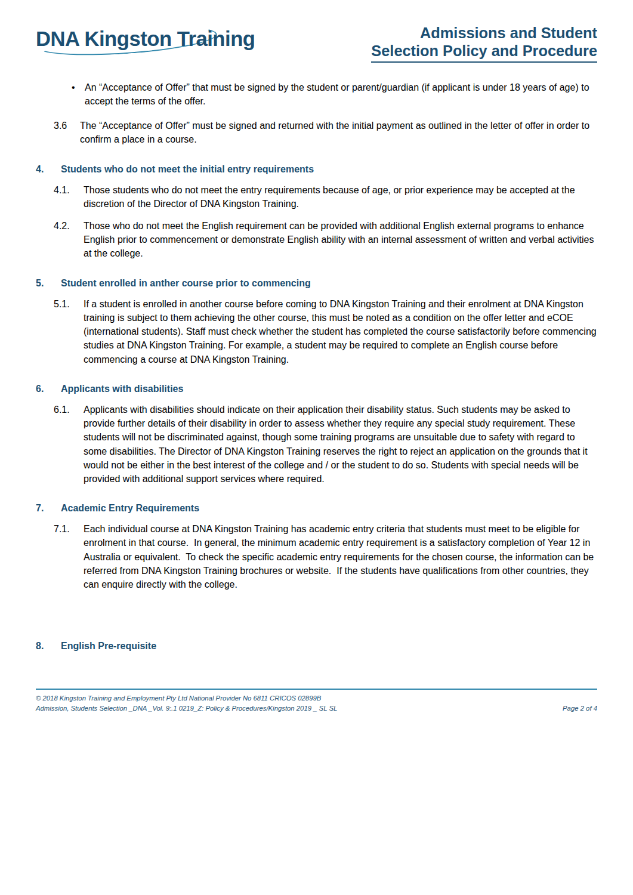DNA Kingston Training
Admissions and Student
Selection Policy and Procedure
An “Acceptance of Offer” that must be signed by the student or parent/guardian (if applicant is under 18 years of age) to accept the terms of the offer.
3.6
The “Acceptance of Offer” must be signed and returned with the initial payment as outlined in the letter of offer in order to confirm a place in a course.
4.
Students who do not meet the initial entry requirements
4.1.
Those students who do not meet the entry requirements because of age, or prior experience may be accepted at the discretion of the Director of DNA Kingston Training.
4.2.
Those who do not meet the English requirement can be provided with additional English external programs to enhance English prior to commencement or demonstrate English ability with an internal assessment of written and verbal activities at the college.
5.
Student enrolled in anther course prior to commencing
5.1.
If a student is enrolled in another course before coming to DNA Kingston Training and their enrolment at DNA Kingston training is subject to them achieving the other course, this must be noted as a condition on the offer letter and eCOE (international students). Staff must check whether the student has completed the course satisfactorily before commencing studies at DNA Kingston Training. For example, a student may be required to complete an English course before commencing a course at DNA Kingston Training.
6.
Applicants with disabilities
6.1.
Applicants with disabilities should indicate on their application their disability status. Such students may be asked to provide further details of their disability in order to assess whether they require any special study requirement. These students will not be discriminated against, though some training programs are unsuitable due to safety with regard to some disabilities. The Director of DNA Kingston Training reserves the right to reject an application on the grounds that it would not be either in the best interest of the college and / or the student to do so. Students with special needs will be provided with additional support services where required.
7.
Academic Entry Requirements
7.1.
Each individual course at DNA Kingston Training has academic entry criteria that students must meet to be eligible for enrolment in that course. In general, the minimum academic entry requirement is a satisfactory completion of Year 12 in Australia or equivalent. To check the specific academic entry requirements for the chosen course, the information can be referred from DNA Kingston Training brochures or website. If the students have qualifications from other countries, they can enquire directly with the college.
8.
English Pre-requisite
© 2018 Kingston Training and Employment Pty Ltd National Provider No 6811 CRICOS 02899B
Admission, Students Selection _DNA _Vol. 9:.1 0219_Z: Policy & Procedures/Kingston 2019 _ SL SL
Page 2 of 4